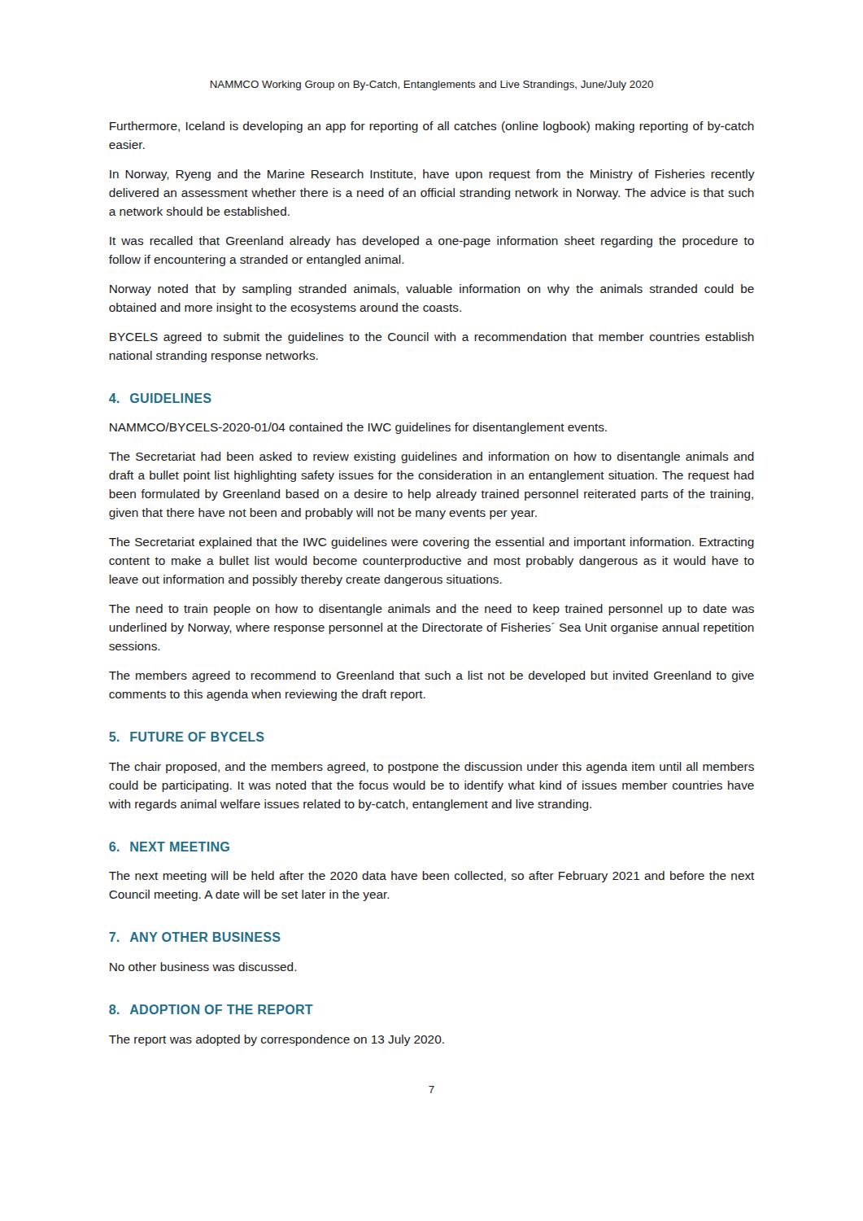NAMMCO Working Group on By-Catch, Entanglements and Live Strandings, June/July 2020
Furthermore, Iceland is developing an app for reporting of all catches (online logbook) making reporting of by-catch easier.
In Norway, Ryeng and the Marine Research Institute, have upon request from the Ministry of Fisheries recently delivered an assessment whether there is a need of an official stranding network in Norway. The advice is that such a network should be established.
It was recalled that Greenland already has developed a one-page information sheet regarding the procedure to follow if encountering a stranded or entangled animal.
Norway noted that by sampling stranded animals, valuable information on why the animals stranded could be obtained and more insight to the ecosystems around the coasts.
BYCELS agreed to submit the guidelines to the Council with a recommendation that member countries establish national stranding response networks.
4. GUIDELINES
NAMMCO/BYCELS-2020-01/04 contained the IWC guidelines for disentanglement events.
The Secretariat had been asked to review existing guidelines and information on how to disentangle animals and draft a bullet point list highlighting safety issues for the consideration in an entanglement situation. The request had been formulated by Greenland based on a desire to help already trained personnel reiterated parts of the training, given that there have not been and probably will not be many events per year.
The Secretariat explained that the IWC guidelines were covering the essential and important information. Extracting content to make a bullet list would become counterproductive and most probably dangerous as it would have to leave out information and possibly thereby create dangerous situations.
The need to train people on how to disentangle animals and the need to keep trained personnel up to date was underlined by Norway, where response personnel at the Directorate of Fisheries´ Sea Unit organise annual repetition sessions.
The members agreed to recommend to Greenland that such a list not be developed but invited Greenland to give comments to this agenda when reviewing the draft report.
5. FUTURE OF BYCELS
The chair proposed, and the members agreed, to postpone the discussion under this agenda item until all members could be participating. It was noted that the focus would be to identify what kind of issues member countries have with regards animal welfare issues related to by-catch, entanglement and live stranding.
6. NEXT MEETING
The next meeting will be held after the 2020 data have been collected, so after February 2021 and before the next Council meeting. A date will be set later in the year.
7. ANY OTHER BUSINESS
No other business was discussed.
8. ADOPTION OF THE REPORT
The report was adopted by correspondence on 13 July 2020.
7